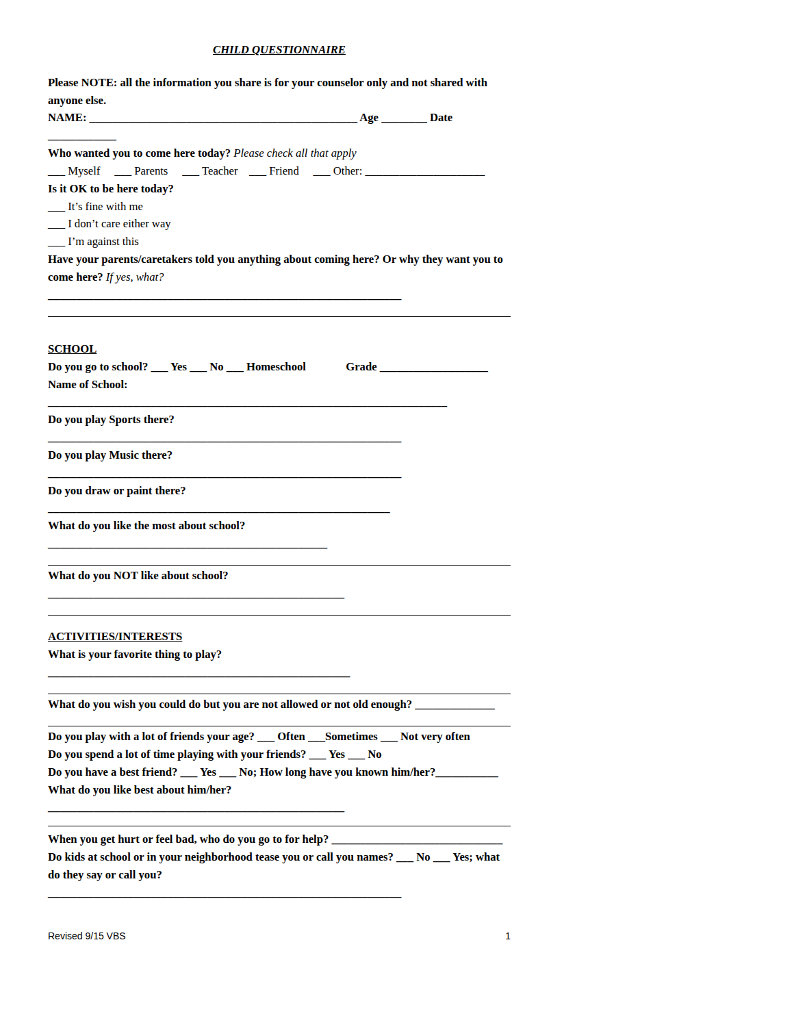CHILD QUESTIONNAIRE
Please NOTE: all the information you share is for your counselor only and not shared with anyone else.
NAME: _______________________________________________ Age ________ Date ____________
Who wanted you to come here today? Please check all that apply
___ Myself ___ Parents ___ Teacher ___ Friend ___ Other: _____________________
Is it OK to be here today?
___ It’s fine with me
___ I don’t care either way
___ I’m against this
Have your parents/caretakers told you anything about coming here? Or why they want you to come here? If yes, what? ______________________________________________________________
SCHOOL
Do you go to school? ___ Yes ___ No ___ Homeschool Grade ___________________
Name of School: ______________________________________________________________________
Do you play Sports there? ______________________________________________________________
Do you play Music there? ______________________________________________________________
Do you draw or paint there? ____________________________________________________________
What do you like the most about school? _________________________________________________
What do you NOT like about school? ____________________________________________________
ACTIVITIES/INTERESTS
What is your favorite thing to play? _____________________________________________________
What do you wish you could do but you are not allowed or not old enough? ______________
Do you play with a lot of friends your age? ___ Often ___Sometimes ___ Not very often
Do you spend a lot of time playing with your friends? ___ Yes ___ No
Do you have a best friend? ___ Yes ___ No; How long have you known him/her?___________
What do you like best about him/her? ____________________________________________________
When you get hurt or feel bad, who do you go to for help? ______________________________
Do kids at school or in your neighborhood tease you or call you names? ___ No ___ Yes; what do they say or call you? ______________________________________________________________
Revised 9/15 VBS 1